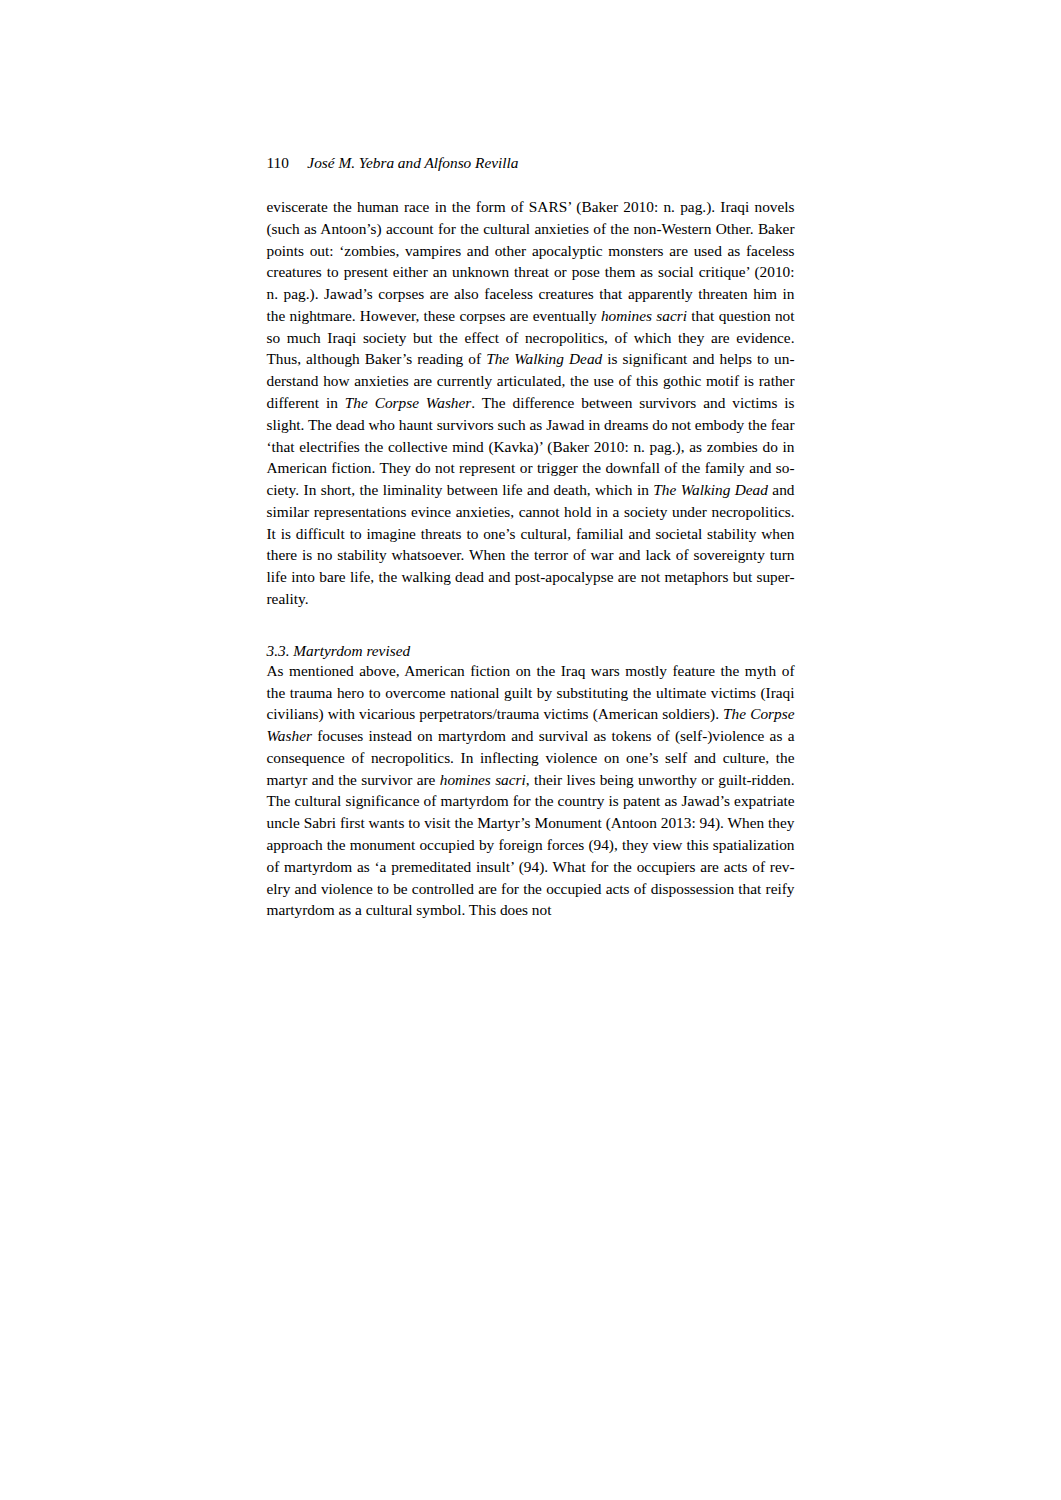110 José M. Yebra and Alfonso Revilla
eviscerate the human race in the form of SARS’ (Baker 2010: n. pag.). Iraqi novels (such as Antoon’s) account for the cultural anxieties of the non-Western Other. Baker points out: ‘zombies, vampires and other apocalyptic monsters are used as faceless creatures to present either an unknown threat or pose them as social critique’ (2010: n. pag.). Jawad’s corpses are also faceless creatures that apparently threaten him in the nightmare. However, these corpses are eventually homines sacri that question not so much Iraqi society but the effect of necropolitics, of which they are evidence. Thus, although Baker’s reading of The Walking Dead is significant and helps to understand how anxieties are currently articulated, the use of this gothic motif is rather different in The Corpse Washer. The difference between survivors and victims is slight. The dead who haunt survivors such as Jawad in dreams do not embody the fear ‘that electrifies the collective mind (Kavka)’ (Baker 2010: n. pag.), as zombies do in American fiction. They do not represent or trigger the downfall of the family and society. In short, the liminality between life and death, which in The Walking Dead and similar representations evince anxieties, cannot hold in a society under necropolitics. It is difficult to imagine threats to one’s cultural, familial and societal stability when there is no stability whatsoever. When the terror of war and lack of sovereignty turn life into bare life, the walking dead and post-apocalypse are not metaphors but super-reality.
3.3. Martyrdom revised
As mentioned above, American fiction on the Iraq wars mostly feature the myth of the trauma hero to overcome national guilt by substituting the ultimate victims (Iraqi civilians) with vicarious perpetrators/trauma victims (American soldiers). The Corpse Washer focuses instead on martyrdom and survival as tokens of (self-)violence as a consequence of necropolitics. In inflecting violence on one’s self and culture, the martyr and the survivor are homines sacri, their lives being unworthy or guilt-ridden. The cultural significance of martyrdom for the country is patent as Jawad’s expatriate uncle Sabri first wants to visit the Martyr’s Monument (Antoon 2013: 94). When they approach the monument occupied by foreign forces (94), they view this spatialization of martyrdom as ‘a premeditated insult’ (94). What for the occupiers are acts of revelry and violence to be controlled are for the occupied acts of dispossession that reify martyrdom as a cultural symbol. This does not